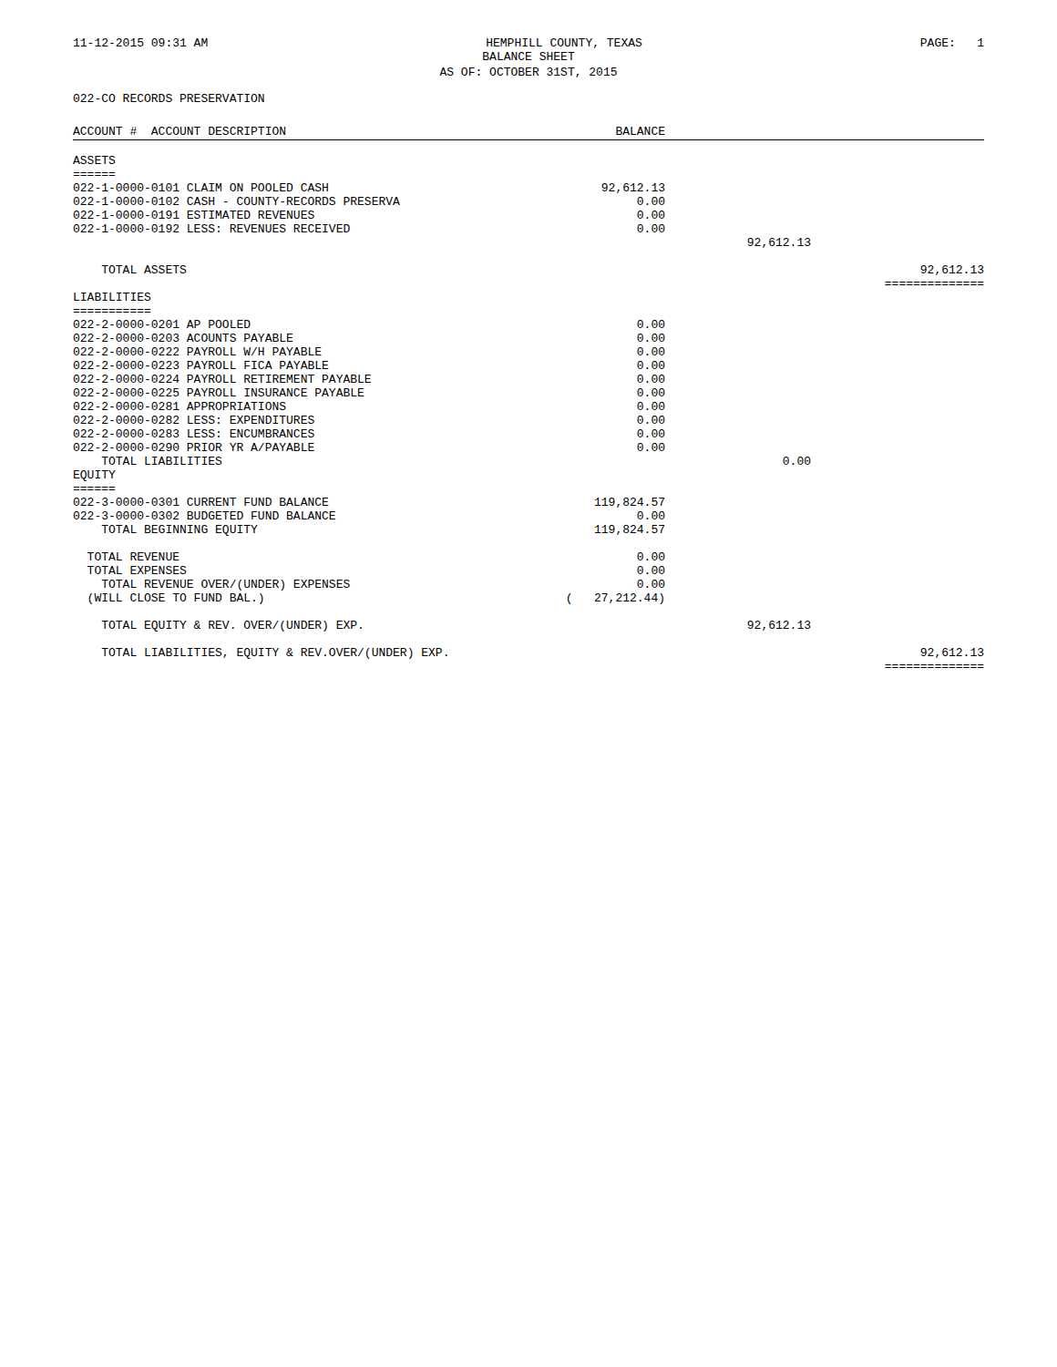11-12-2015 09:31 AM HEMPHILL COUNTY, TEXAS PAGE: 1
BALANCE SHEET
AS OF: OCTOBER 31ST, 2015
022-CO RECORDS PRESERVATION
| ACCOUNT # ACCOUNT DESCRIPTION | BALANCE | | |
| ASSETS | | | |
| ====== | | | |
| 022-1-0000-0101 CLAIM ON POOLED CASH | 92,612.13 | | |
| 022-1-0000-0102 CASH - COUNTY-RECORDS PRESERVA | 0.00 | | |
| 022-1-0000-0191 ESTIMATED REVENUES | 0.00 | | |
| 022-1-0000-0192 LESS: REVENUES RECEIVED | 0.00 | | |
| | | 92,612.13 | |
| TOTAL ASSETS | | | 92,612.13 |
| | | | ============== |
| LIABILITIES | | | |
| =========== | | | |
| 022-2-0000-0201 AP POOLED | 0.00 | | |
| 022-2-0000-0203 ACOUNTS PAYABLE | 0.00 | | |
| 022-2-0000-0222 PAYROLL W/H PAYABLE | 0.00 | | |
| 022-2-0000-0223 PAYROLL FICA PAYABLE | 0.00 | | |
| 022-2-0000-0224 PAYROLL RETIREMENT PAYABLE | 0.00 | | |
| 022-2-0000-0225 PAYROLL INSURANCE PAYABLE | 0.00 | | |
| 022-2-0000-0281 APPROPRIATIONS | 0.00 | | |
| 022-2-0000-0282 LESS: EXPENDITURES | 0.00 | | |
| 022-2-0000-0283 LESS: ENCUMBRANCES | 0.00 | | |
| 022-2-0000-0290 PRIOR YR A/PAYABLE | 0.00 | | |
| TOTAL LIABILITIES | | 0.00 | |
| EQUITY | | | |
| ====== | | | |
| 022-3-0000-0301 CURRENT FUND BALANCE | 119,824.57 | | |
| 022-3-0000-0302 BUDGETED FUND BALANCE | 0.00 | | |
| TOTAL BEGINNING EQUITY | 119,824.57 | | |
| TOTAL REVENUE | 0.00 | | |
| TOTAL EXPENSES | 0.00 | | |
| TOTAL REVENUE OVER/(UNDER) EXPENSES | 0.00 | | |
| (WILL CLOSE TO FUND BAL.) | ( 27,212.44) | | |
| TOTAL EQUITY & REV. OVER/(UNDER) EXP. | | 92,612.13 | |
| TOTAL LIABILITIES, EQUITY & REV.OVER/(UNDER) EXP. | | | 92,612.13 |
| | | | ============== |